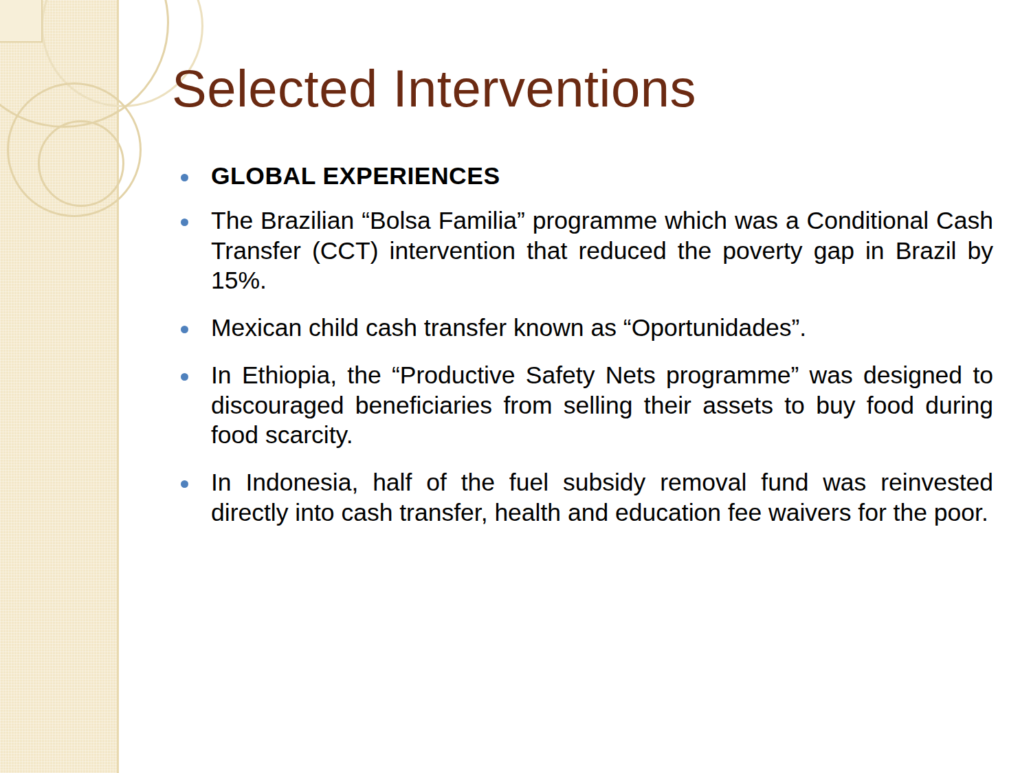Selected Interventions
GLOBAL EXPERIENCES
The Brazilian “Bolsa Familia” programme which was a Conditional Cash Transfer (CCT) intervention that reduced the poverty gap in Brazil by 15%.
Mexican child cash transfer known as “Oportunidades”.
In Ethiopia, the “Productive Safety Nets programme” was designed to discouraged beneficiaries from selling their assets to buy food during food scarcity.
In Indonesia, half of the fuel subsidy removal fund was reinvested directly into cash transfer, health and education fee waivers for the poor.